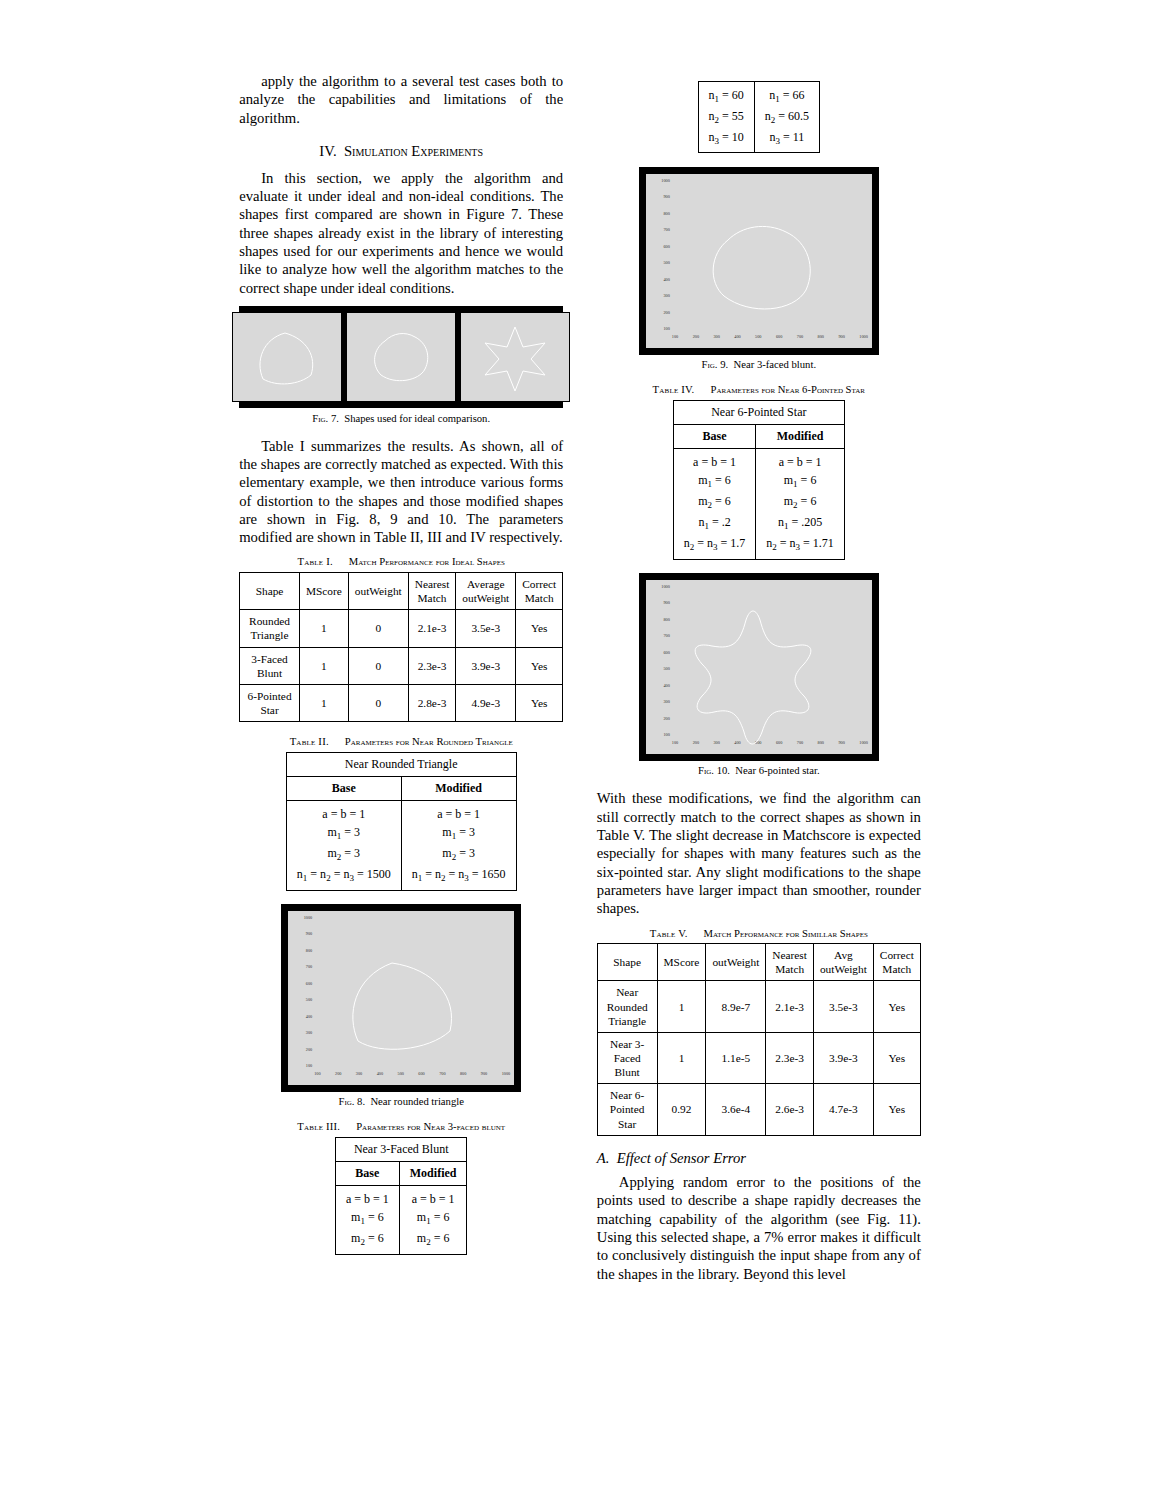apply the algorithm to a several test cases both to analyze the capabilities and limitations of the algorithm.
IV. Simulation Experiments
In this section, we apply the algorithm and evaluate it under ideal and non-ideal conditions. The shapes first compared are shown in Figure 7. These three shapes already exist in the library of interesting shapes used for our experiments and hence we would like to analyze how well the algorithm matches to the correct shape under ideal conditions.
Fig. 7. Shapes used for ideal comparison.
Table I summarizes the results. As shown, all of the shapes are correctly matched as expected. With this elementary example, we then introduce various forms of distortion to the shapes and those modified shapes are shown in Fig. 8, 9 and 10. The parameters modified are shown in Table II, III and IV respectively.
Table I. Match Performance for Ideal Shapes
| Shape | MScore | outWeight | Nearest Match | Average outWeight | Correct Match |
| --- | --- | --- | --- | --- | --- |
| Rounded Triangle | 1 | 0 | 2.1e-3 | 3.5e-3 | Yes |
| 3-Faced Blunt | 1 | 0 | 2.3e-3 | 3.9e-3 | Yes |
| 6-Pointed Star | 1 | 0 | 2.8e-3 | 4.9e-3 | Yes |
Table II. Parameters for Near Rounded Triangle
| Near Rounded Triangle |
| --- |
| Base | Modified |
| a = b = 1 m 1 = 3 m 2 = 3 n 1 = n 2 = n 3 = 1500 | a = b = 1 m 1 = 3 m 2 = 3 n 1 = n 2 = n 3 = 1650 |
1000900800700600500400300200100
1002003004005006007008009001000
Fig. 8. Near rounded triangle
Table III. Parameters for Near 3-faced blunt
| Near 3-Faced Blunt |
| --- |
| Base | Modified |
| a = b = 1 m 1 = 6 m 2 = 6 | a = b = 1 m 1 = 6 m 2 = 6 |
| n 1 = 60 n 2 = 55 n 3 = 10 | n 1 = 66 n 2 = 60.5 n 3 = 11 |
1000900800700600500400300200100
1002003004005006007008009001000
Fig. 9. Near 3-faced blunt.
Table IV. Parameters for Near 6-Pointed Star
| Near 6-Pointed Star |
| --- |
| Base | Modified |
| a = b = 1 m 1 = 6 m 2 = 6 n 1 = .2 n 2 = n 3 = 1.7 | a = b = 1 m 1 = 6 m 2 = 6 n 1 = .205 n 2 = n 3 = 1.71 |
1000900800700600500400300200100
1002003004005006007008009001000
Fig. 10. Near 6-pointed star.
With these modifications, we find the algorithm can still correctly match to the correct shapes as shown in Table V. The slight decrease in Matchscore is expected especially for shapes with many features such as the six-pointed star. Any slight modifications to the shape parameters have larger impact than smoother, rounder shapes.
Table V. Match Peformance for Simillar Shapes
| Shape | MScore | outWeight | Nearest Match | Avg outWeight | Correct Match |
| --- | --- | --- | --- | --- | --- |
| Near Rounded Triangle | 1 | 8.9e-7 | 2.1e-3 | 3.5e-3 | Yes |
| Near 3-Faced Blunt | 1 | 1.1e-5 | 2.3e-3 | 3.9e-3 | Yes |
| Near 6-Pointed Star | 0.92 | 3.6e-4 | 2.6e-3 | 4.7e-3 | Yes |
A. Effect of Sensor Error
Applying random error to the positions of the points used to describe a shape rapidly decreases the matching capability of the algorithm (see Fig. 11). Using this selected shape, a 7% error makes it difficult to conclusively distinguish the input shape from any of the shapes in the library. Beyond this level